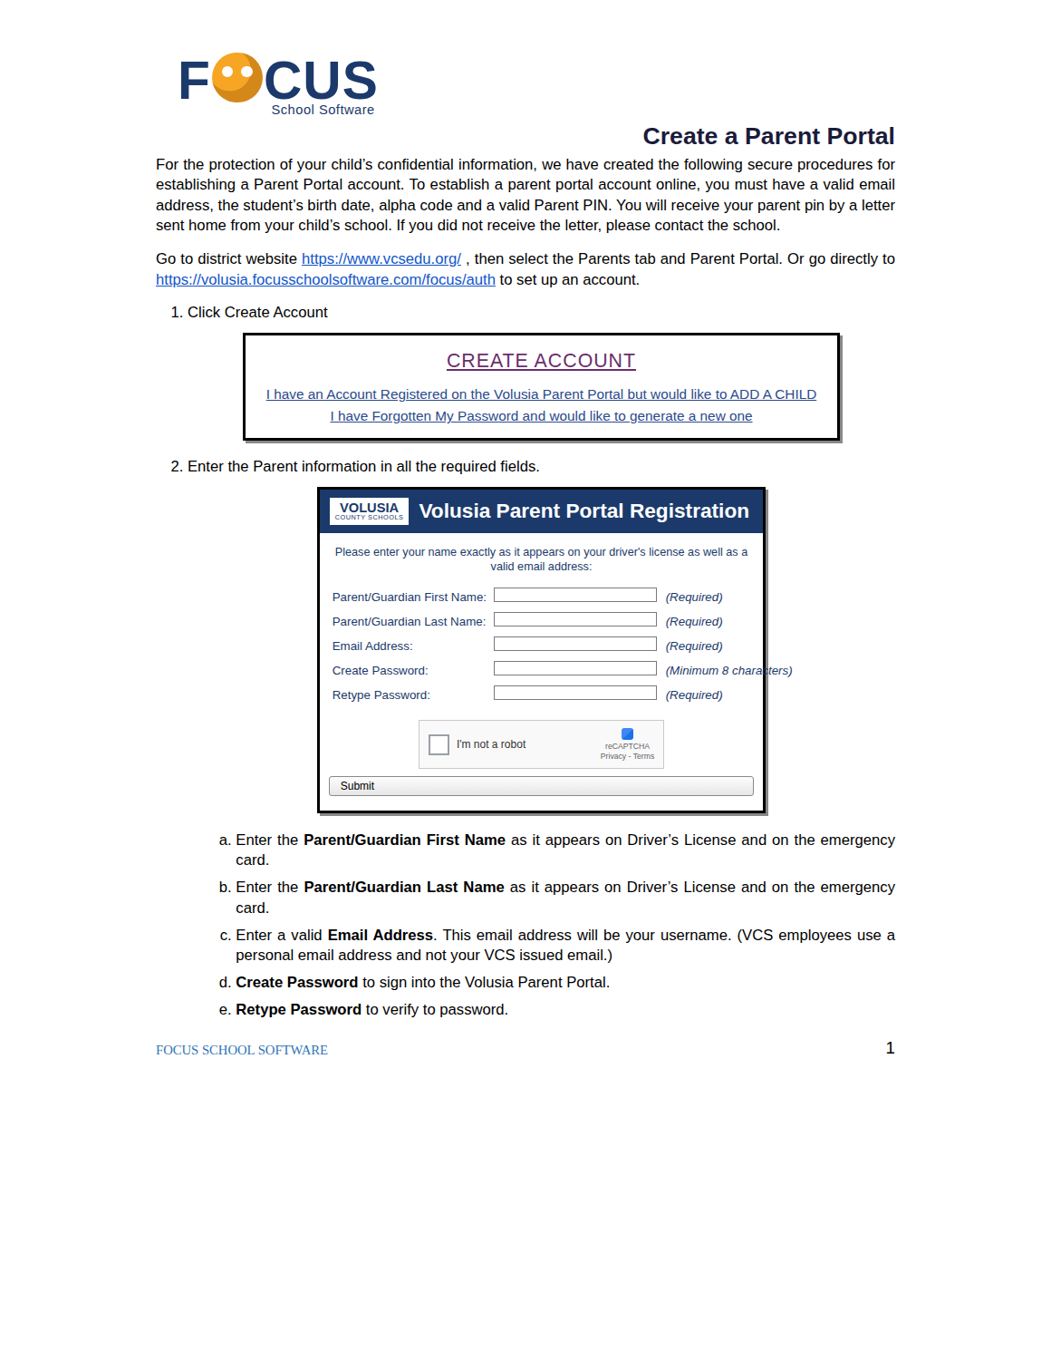F CUS
School Software
Create a Parent Portal
For the protection of your child’s confidential information, we have created the following secure procedures for establishing a Parent Portal account. To establish a parent portal account online, you must have a valid email address, the student’s birth date, alpha code and a valid Parent PIN. You will receive your parent pin by a letter sent home from your child’s school. If you did not receive the letter, please contact the school.
Go to district website https://www.vcsedu.org/ , then select the Parents tab and Parent Portal. Or go directly to https://volusia.focusschoolsoftware.com/focus/auth to set up an account.
Click Create Account
CREATE ACCOUNT
I have an Account Registered on the Volusia Parent Portal but would like to ADD A CHILD I have Forgotten My Password and would like to generate a new one
Enter the Parent information in all the required fields.
VOLUSIACOUNTY SCHOOLS
Volusia Parent Portal Registration
Please enter your name exactly as it appears on your driver's license as well as a valid email address:
| Parent/Guardian First Name: | | (Required) |
| Parent/Guardian Last Name: | | (Required) |
| Email Address: | | (Required) |
| Create Password: | | (Minimum 8 characters) |
| Retype Password: | | (Required) |
I'm not a robot reCAPTCHA
Privacy - Terms
Submit
Enter the Parent/Guardian First Name as it appears on Driver’s License and on the emergency card.
Enter the Parent/Guardian Last Name as it appears on Driver’s License and on the emergency card.
Enter a valid Email Address. This email address will be your username. (VCS employees use a personal email address and not your VCS issued email.)
Create Password to sign into the Volusia Parent Portal.
Retype Password to verify to password.
FOCUS SCHOOL SOFTWARE 1